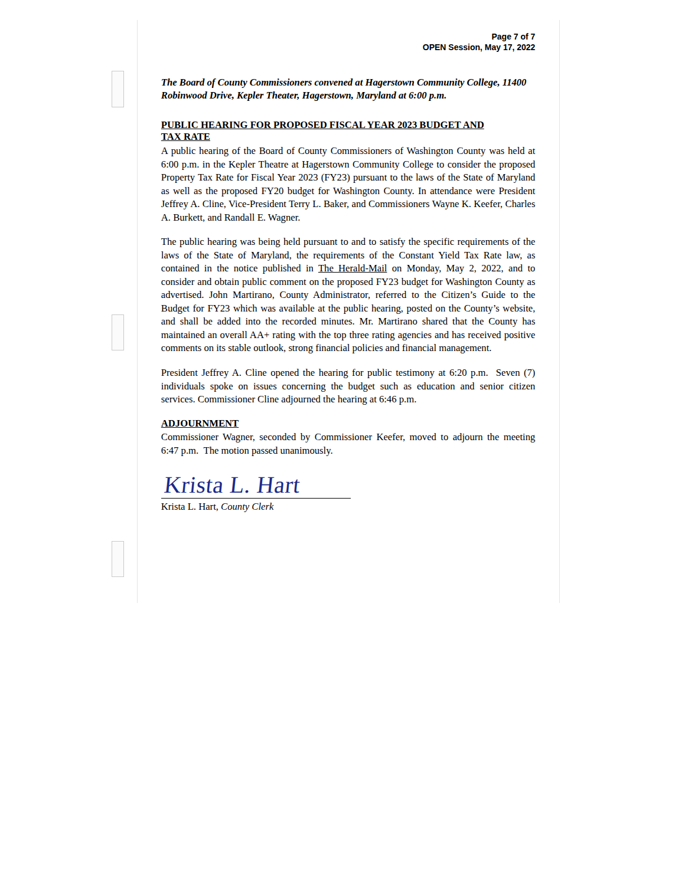Page 7 of 7
OPEN Session, May 17, 2022
The Board of County Commissioners convened at Hagerstown Community College, 11400 Robinwood Drive, Kepler Theater, Hagerstown, Maryland at 6:00 p.m.
PUBLIC HEARING FOR PROPOSED FISCAL YEAR 2023 BUDGET AND
TAX RATE
A public hearing of the Board of County Commissioners of Washington County was held at 6:00 p.m. in the Kepler Theatre at Hagerstown Community College to consider the proposed Property Tax Rate for Fiscal Year 2023 (FY23) pursuant to the laws of the State of Maryland as well as the proposed FY20 budget for Washington County. In attendance were President Jeffrey A. Cline, Vice-President Terry L. Baker, and Commissioners Wayne K. Keefer, Charles A. Burkett, and Randall E. Wagner.
The public hearing was being held pursuant to and to satisfy the specific requirements of the laws of the State of Maryland, the requirements of the Constant Yield Tax Rate law, as contained in the notice published in The Herald-Mail on Monday, May 2, 2022, and to consider and obtain public comment on the proposed FY23 budget for Washington County as advertised. John Martirano, County Administrator, referred to the Citizen’s Guide to the Budget for FY23 which was available at the public hearing, posted on the County’s website, and shall be added into the recorded minutes. Mr. Martirano shared that the County has maintained an overall AA+ rating with the top three rating agencies and has received positive comments on its stable outlook, strong financial policies and financial management.
President Jeffrey A. Cline opened the hearing for public testimony at 6:20 p.m. Seven (7) individuals spoke on issues concerning the budget such as education and senior citizen services. Commissioner Cline adjourned the hearing at 6:46 p.m.
ADJOURNMENT
Commissioner Wagner, seconded by Commissioner Keefer, moved to adjourn the meeting 6:47 p.m. The motion passed unanimously.
Krista L. Hart
Krista L. Hart, County Clerk